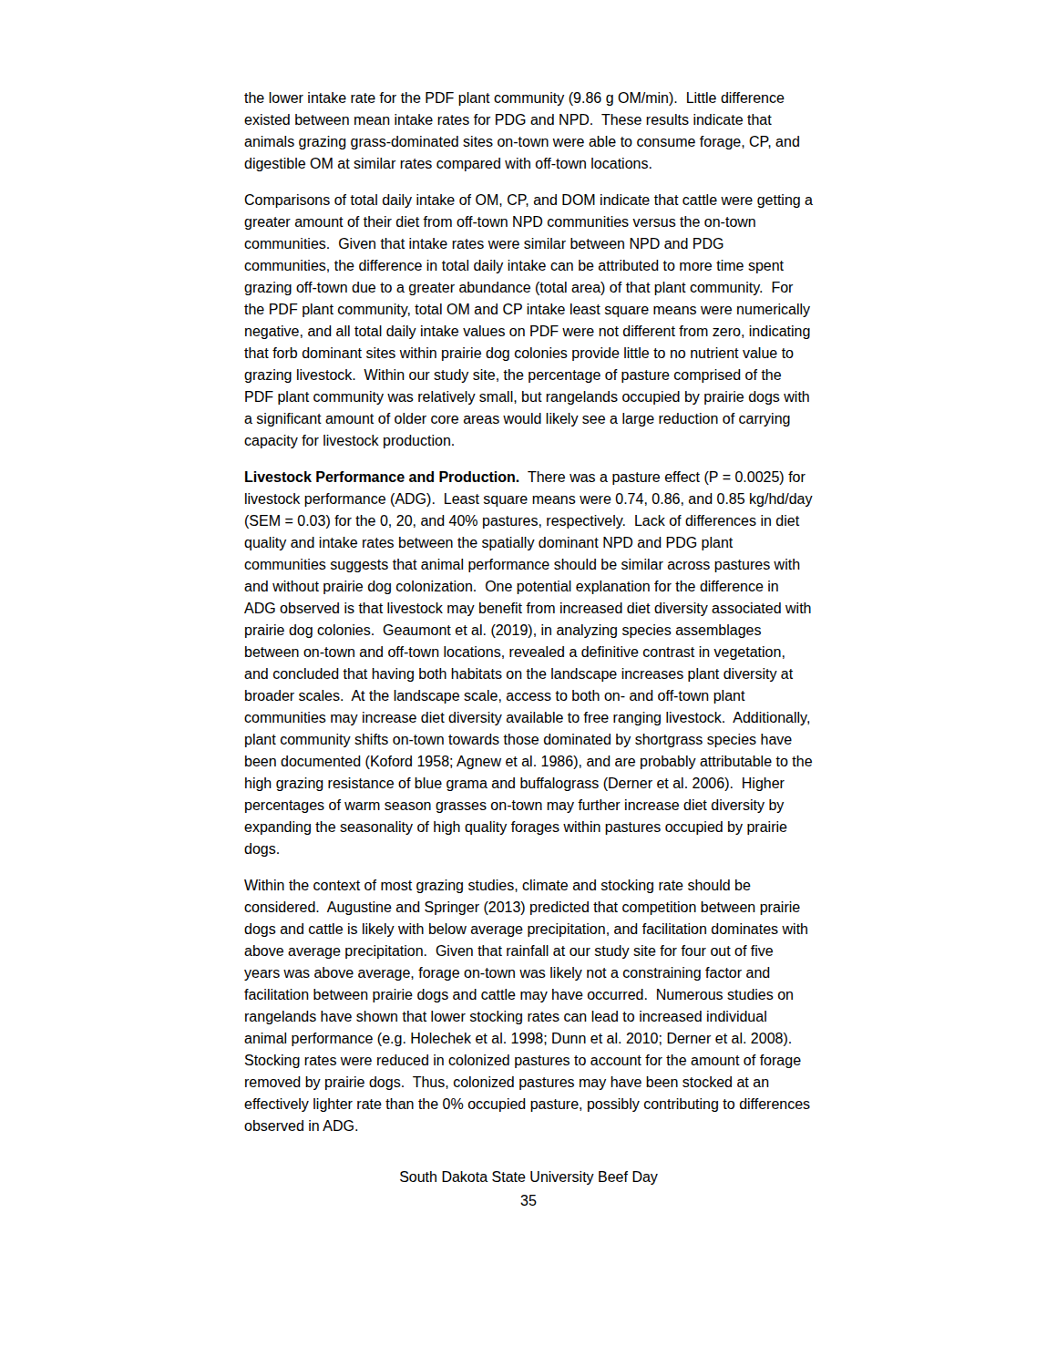the lower intake rate for the PDF plant community (9.86 g OM/min). Little difference existed between mean intake rates for PDG and NPD. These results indicate that animals grazing grass-dominated sites on-town were able to consume forage, CP, and digestible OM at similar rates compared with off-town locations.
Comparisons of total daily intake of OM, CP, and DOM indicate that cattle were getting a greater amount of their diet from off-town NPD communities versus the on-town communities. Given that intake rates were similar between NPD and PDG communities, the difference in total daily intake can be attributed to more time spent grazing off-town due to a greater abundance (total area) of that plant community. For the PDF plant community, total OM and CP intake least square means were numerically negative, and all total daily intake values on PDF were not different from zero, indicating that forb dominant sites within prairie dog colonies provide little to no nutrient value to grazing livestock. Within our study site, the percentage of pasture comprised of the PDF plant community was relatively small, but rangelands occupied by prairie dogs with a significant amount of older core areas would likely see a large reduction of carrying capacity for livestock production.
Livestock Performance and Production. There was a pasture effect (P = 0.0025) for livestock performance (ADG). Least square means were 0.74, 0.86, and 0.85 kg/hd/day (SEM = 0.03) for the 0, 20, and 40% pastures, respectively. Lack of differences in diet quality and intake rates between the spatially dominant NPD and PDG plant communities suggests that animal performance should be similar across pastures with and without prairie dog colonization. One potential explanation for the difference in ADG observed is that livestock may benefit from increased diet diversity associated with prairie dog colonies. Geaumont et al. (2019), in analyzing species assemblages between on-town and off-town locations, revealed a definitive contrast in vegetation, and concluded that having both habitats on the landscape increases plant diversity at broader scales. At the landscape scale, access to both on- and off-town plant communities may increase diet diversity available to free ranging livestock. Additionally, plant community shifts on-town towards those dominated by shortgrass species have been documented (Koford 1958; Agnew et al. 1986), and are probably attributable to the high grazing resistance of blue grama and buffalograss (Derner et al. 2006). Higher percentages of warm season grasses on-town may further increase diet diversity by expanding the seasonality of high quality forages within pastures occupied by prairie dogs.
Within the context of most grazing studies, climate and stocking rate should be considered. Augustine and Springer (2013) predicted that competition between prairie dogs and cattle is likely with below average precipitation, and facilitation dominates with above average precipitation. Given that rainfall at our study site for four out of five years was above average, forage on-town was likely not a constraining factor and facilitation between prairie dogs and cattle may have occurred. Numerous studies on rangelands have shown that lower stocking rates can lead to increased individual animal performance (e.g. Holechek et al. 1998; Dunn et al. 2010; Derner et al. 2008). Stocking rates were reduced in colonized pastures to account for the amount of forage removed by prairie dogs. Thus, colonized pastures may have been stocked at an effectively lighter rate than the 0% occupied pasture, possibly contributing to differences observed in ADG.
South Dakota State University Beef Day 35